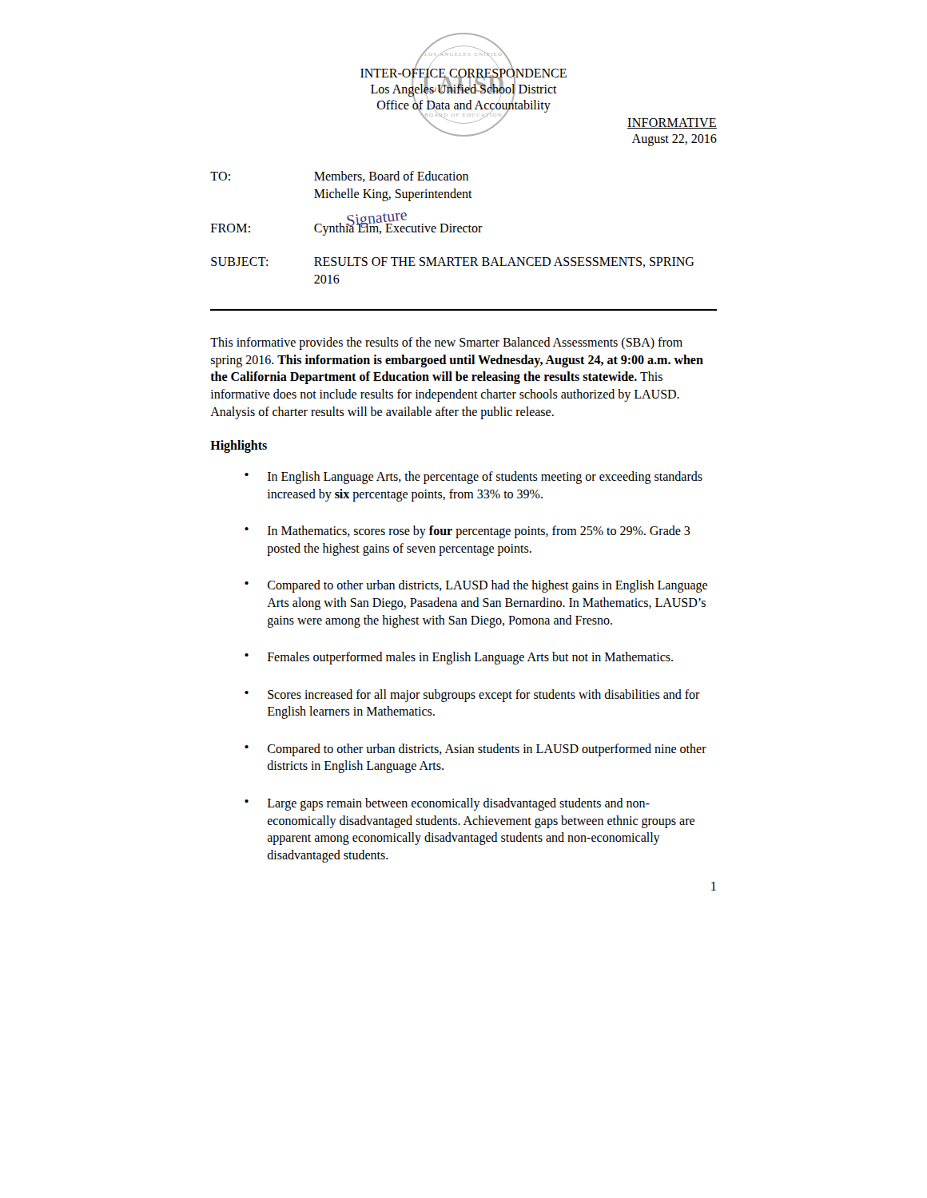Los Angeles Unified
LAUSD
Board of Education
INTER-OFFICE CORRESPONDENCE
Los Angeles Unified School District
Office of Data and Accountability
INFORMATIVE
August 22, 2016
| TO: | Members, Board of Education Michelle King, Superintendent |
| FROM: | Signature Cynthia Lim, Executive Director |
| SUBJECT: | RESULTS OF THE SMARTER BALANCED ASSESSMENTS, SPRING 2016 |
This informative provides the results of the new Smarter Balanced Assessments (SBA) from spring 2016. This information is embargoed until Wednesday, August 24, at 9:00 a.m. when the California Department of Education will be releasing the results statewide. This informative does not include results for independent charter schools authorized by LAUSD. Analysis of charter results will be available after the public release.
Highlights
In English Language Arts, the percentage of students meeting or exceeding standards increased by six percentage points, from 33% to 39%.
In Mathematics, scores rose by four percentage points, from 25% to 29%. Grade 3 posted the highest gains of seven percentage points.
Compared to other urban districts, LAUSD had the highest gains in English Language Arts along with San Diego, Pasadena and San Bernardino. In Mathematics, LAUSD’s gains were among the highest with San Diego, Pomona and Fresno.
Females outperformed males in English Language Arts but not in Mathematics.
Scores increased for all major subgroups except for students with disabilities and for English learners in Mathematics.
Compared to other urban districts, Asian students in LAUSD outperformed nine other districts in English Language Arts.
Large gaps remain between economically disadvantaged students and non-economically disadvantaged students. Achievement gaps between ethnic groups are apparent among economically disadvantaged students and non-economically disadvantaged students.
1